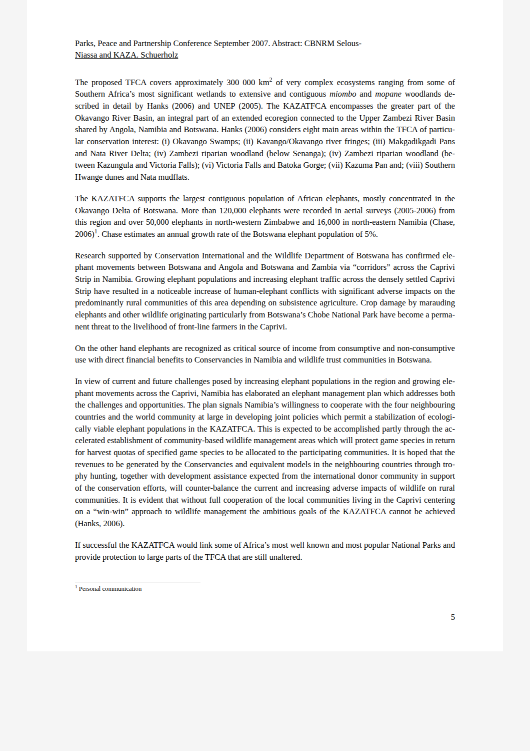Parks, Peace and Partnership Conference September 2007. Abstract: CBNRM Selous-
Niassa and KAZA. Schuerholz
The proposed TFCA covers approximately 300 000 km2 of very complex ecosystems ranging from some of Southern Africa’s most significant wetlands to extensive and contiguous miombo and mopane woodlands described in detail by Hanks (2006) and UNEP (2005). The KAZATFCA encompasses the greater part of the Okavango River Basin, an integral part of an extended ecoregion connected to the Upper Zambezi River Basin shared by Angola, Namibia and Botswana. Hanks (2006) considers eight main areas within the TFCA of particular conservation interest: (i) Okavango Swamps; (ii) Kavango/Okavango river fringes; (iii) Makgadikgadi Pans and Nata River Delta; (iv) Zambezi riparian woodland (below Senanga); (iv) Zambezi riparian woodland (between Kazungula and Victoria Falls); (vi) Victoria Falls and Batoka Gorge; (vii) Kazuma Pan and; (viii) Southern Hwange dunes and Nata mudflats.
The KAZATFCA supports the largest contiguous population of African elephants, mostly concentrated in the Okavango Delta of Botswana. More than 120,000 elephants were recorded in aerial surveys (2005-2006) from this region and over 50,000 elephants in north-western Zimbabwe and 16,000 in north-eastern Namibia (Chase, 2006)1. Chase estimates an annual growth rate of the Botswana elephant population of 5%.
Research supported by Conservation International and the Wildlife Department of Botswana has confirmed elephant movements between Botswana and Angola and Botswana and Zambia via “corridors” across the Caprivi Strip in Namibia. Growing elephant populations and increasing elephant traffic across the densely settled Caprivi Strip have resulted in a noticeable increase of human-elephant conflicts with significant adverse impacts on the predominantly rural communities of this area depending on subsistence agriculture. Crop damage by marauding elephants and other wildlife originating particularly from Botswana’s Chobe National Park have become a permanent threat to the livelihood of front-line farmers in the Caprivi.
On the other hand elephants are recognized as critical source of income from consumptive and non-consumptive use with direct financial benefits to Conservancies in Namibia and wildlife trust communities in Botswana.
In view of current and future challenges posed by increasing elephant populations in the region and growing elephant movements across the Caprivi, Namibia has elaborated an elephant management plan which addresses both the challenges and opportunities. The plan signals Namibia’s willingness to cooperate with the four neighbouring countries and the world community at large in developing joint policies which permit a stabilization of ecologically viable elephant populations in the KAZATFCA. This is expected to be accomplished partly through the accelerated establishment of community-based wildlife management areas which will protect game species in return for harvest quotas of specified game species to be allocated to the participating communities. It is hoped that the revenues to be generated by the Conservancies and equivalent models in the neighbouring countries through trophy hunting, together with development assistance expected from the international donor community in support of the conservation efforts, will counter-balance the current and increasing adverse impacts of wildlife on rural communities. It is evident that without full cooperation of the local communities living in the Caprivi centering on a “win-win” approach to wildlife management the ambitious goals of the KAZATFCA cannot be achieved (Hanks, 2006).
If successful the KAZATFCA would link some of Africa’s most well known and most popular National Parks and provide protection to large parts of the TFCA that are still unaltered.
1 Personal communication
5